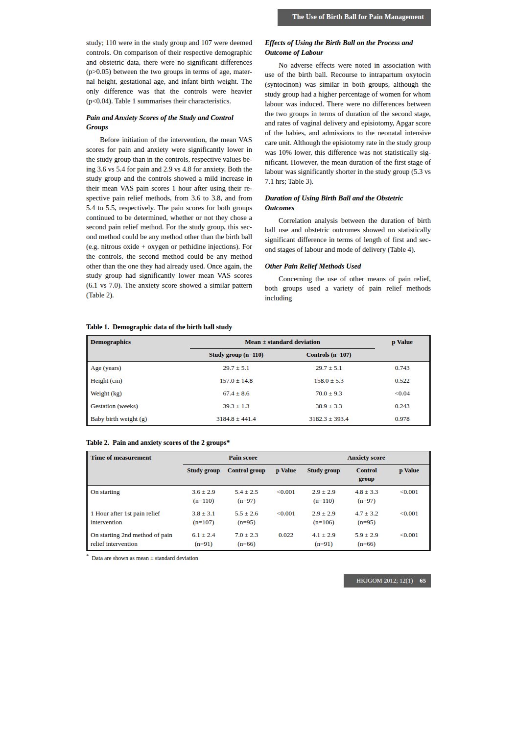The Use of Birth Ball for Pain Management
study; 110 were in the study group and 107 were deemed controls. On comparison of their respective demographic and obstetric data, there were no significant differences (p>0.05) between the two groups in terms of age, maternal height, gestational age, and infant birth weight. The only difference was that the controls were heavier (p<0.04). Table 1 summarises their characteristics.
Pain and Anxiety Scores of the Study and Control Groups
Before initiation of the intervention, the mean VAS scores for pain and anxiety were significantly lower in the study group than in the controls, respective values being 3.6 vs 5.4 for pain and 2.9 vs 4.8 for anxiety. Both the study group and the controls showed a mild increase in their mean VAS pain scores 1 hour after using their respective pain relief methods, from 3.6 to 3.8, and from 5.4 to 5.5, respectively. The pain scores for both groups continued to be determined, whether or not they chose a second pain relief method. For the study group, this second method could be any method other than the birth ball (e.g. nitrous oxide + oxygen or pethidine injections). For the controls, the second method could be any method other than the one they had already used. Once again, the study group had significantly lower mean VAS scores (6.1 vs 7.0). The anxiety score showed a similar pattern (Table 2).
Effects of Using the Birth Ball on the Process and Outcome of Labour
No adverse effects were noted in association with use of the birth ball. Recourse to intrapartum oxytocin (syntocinon) was similar in both groups, although the study group had a higher percentage of women for whom labour was induced. There were no differences between the two groups in terms of duration of the second stage, and rates of vaginal delivery and episiotomy, Apgar score of the babies, and admissions to the neonatal intensive care unit. Although the episiotomy rate in the study group was 10% lower, this difference was not statistically significant. However, the mean duration of the first stage of labour was significantly shorter in the study group (5.3 vs 7.1 hrs; Table 3).
Duration of Using Birth Ball and the Obstetric Outcomes
Correlation analysis between the duration of birth ball use and obstetric outcomes showed no statistically significant difference in terms of length of first and second stages of labour and mode of delivery (Table 4).
Other Pain Relief Methods Used
Concerning the use of other means of pain relief, both groups used a variety of pain relief methods including
Table 1. Demographic data of the birth ball study
| Demographics | Mean ± standard deviation | p Value |
| --- | --- | --- |
| Study group (n=110) | Controls (n=107) |
| Age (years) | 29.7 ± 5.1 | 29.7 ± 5.1 | 0.743 |
| Height (cm) | 157.0 ± 14.8 | 158.0 ± 5.3 | 0.522 |
| Weight (kg) | 67.4 ± 8.6 | 70.0 ± 9.3 | <0.04 |
| Gestation (weeks) | 39.3 ± 1.3 | 38.9 ± 3.3 | 0.243 |
| Baby birth weight (g) | 3184.8 ± 441.4 | 3182.3 ± 393.4 | 0.978 |
Table 2. Pain and anxiety scores of the 2 groups*
| Time of measurement | Pain score | Anxiety score |
| --- | --- | --- |
| Study group | Control group | p Value | Study group | Control group | p Value |
| On starting | 3.6 ± 2.9 (n=110) | 5.4 ± 2.5 (n=97) | <0.001 | 2.9 ± 2.9 (n=110) | 4.8 ± 3.3 (n=97) | <0.001 |
| 1 Hour after 1st pain relief intervention | 3.8 ± 3.1 (n=107) | 5.5 ± 2.6 (n=95) | <0.001 | 2.9 ± 2.9 (n=106) | 4.7 ± 3.2 (n=95) | <0.001 |
| On starting 2nd method of pain relief intervention | 6.1 ± 2.4 (n=91) | 7.0 ± 2.3 (n=66) | 0.022 | 4.1 ± 2.9 (n=91) | 5.9 ± 2.9 (n=66) | <0.001 |
* Data are shown as mean ± standard deviation
HKJGOM 2012; 12(1)65